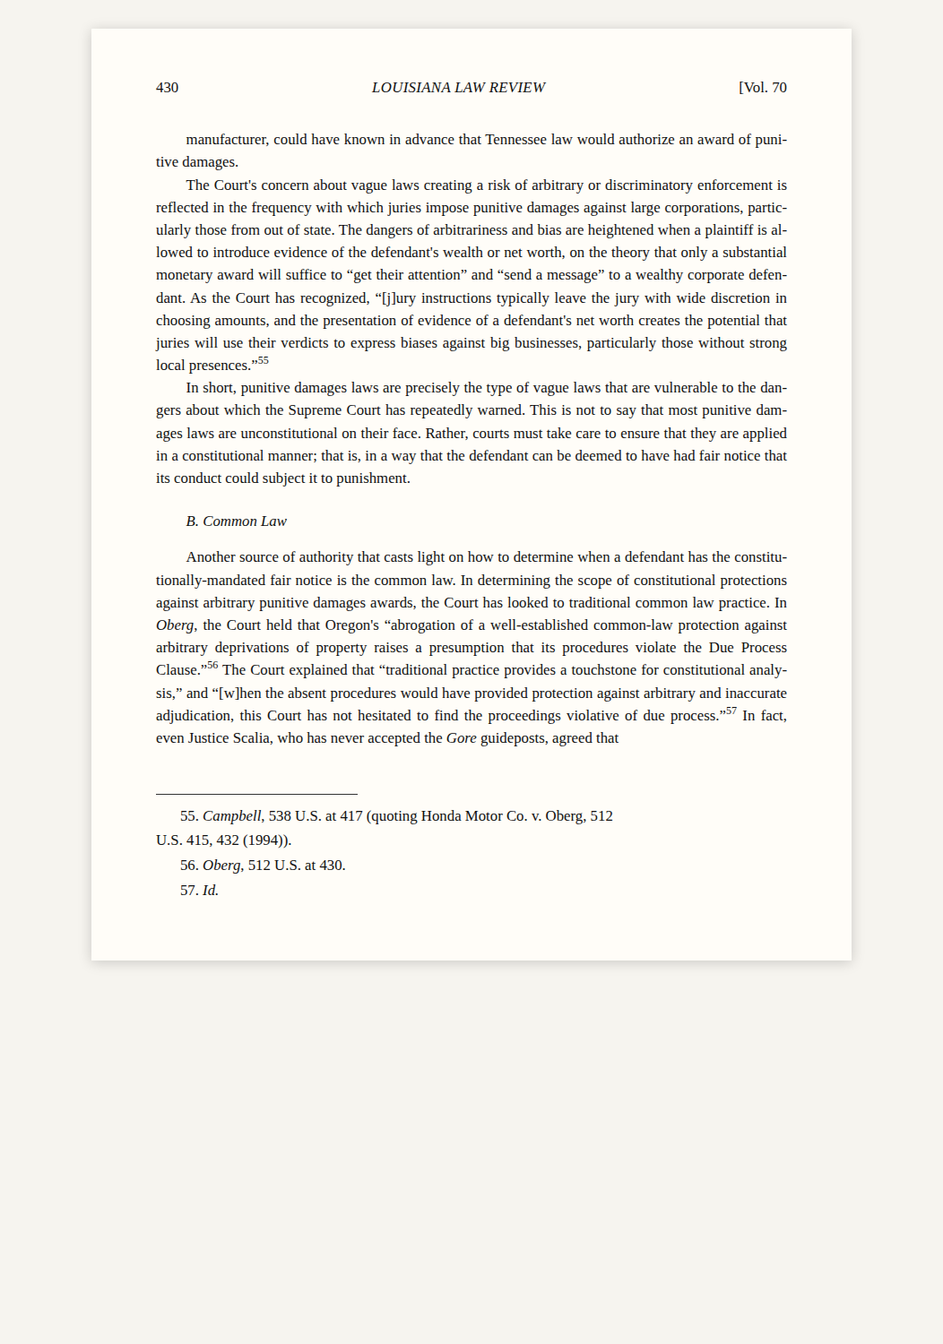430 LOUISIANA LAW REVIEW [Vol. 70
manufacturer, could have known in advance that Tennessee law would authorize an award of punitive damages.
The Court's concern about vague laws creating a risk of arbitrary or discriminatory enforcement is reflected in the frequency with which juries impose punitive damages against large corporations, particularly those from out of state. The dangers of arbitrariness and bias are heightened when a plaintiff is allowed to introduce evidence of the defendant's wealth or net worth, on the theory that only a substantial monetary award will suffice to “get their attention” and “send a message” to a wealthy corporate defendant. As the Court has recognized, “[j]ury instructions typically leave the jury with wide discretion in choosing amounts, and the presentation of evidence of a defendant's net worth creates the potential that juries will use their verdicts to express biases against big businesses, particularly those without strong local presences.”55
In short, punitive damages laws are precisely the type of vague laws that are vulnerable to the dangers about which the Supreme Court has repeatedly warned. This is not to say that most punitive damages laws are unconstitutional on their face. Rather, courts must take care to ensure that they are applied in a constitutional manner; that is, in a way that the defendant can be deemed to have had fair notice that its conduct could subject it to punishment.
B. Common Law
Another source of authority that casts light on how to determine when a defendant has the constitutionally-mandated fair notice is the common law. In determining the scope of constitutional protections against arbitrary punitive damages awards, the Court has looked to traditional common law practice. In Oberg, the Court held that Oregon's “abrogation of a well-established common-law protection against arbitrary deprivations of property raises a presumption that its procedures violate the Due Process Clause.”56 The Court explained that “traditional practice provides a touchstone for constitutional analysis,” and “[w]hen the absent procedures would have provided protection against arbitrary and inaccurate adjudication, this Court has not hesitated to find the proceedings violative of due process.”57 In fact, even Justice Scalia, who has never accepted the Gore guideposts, agreed that
55. Campbell, 538 U.S. at 417 (quoting Honda Motor Co. v. Oberg, 512
U.S. 415, 432 (1994)).
56. Oberg, 512 U.S. at 430.
57. Id.